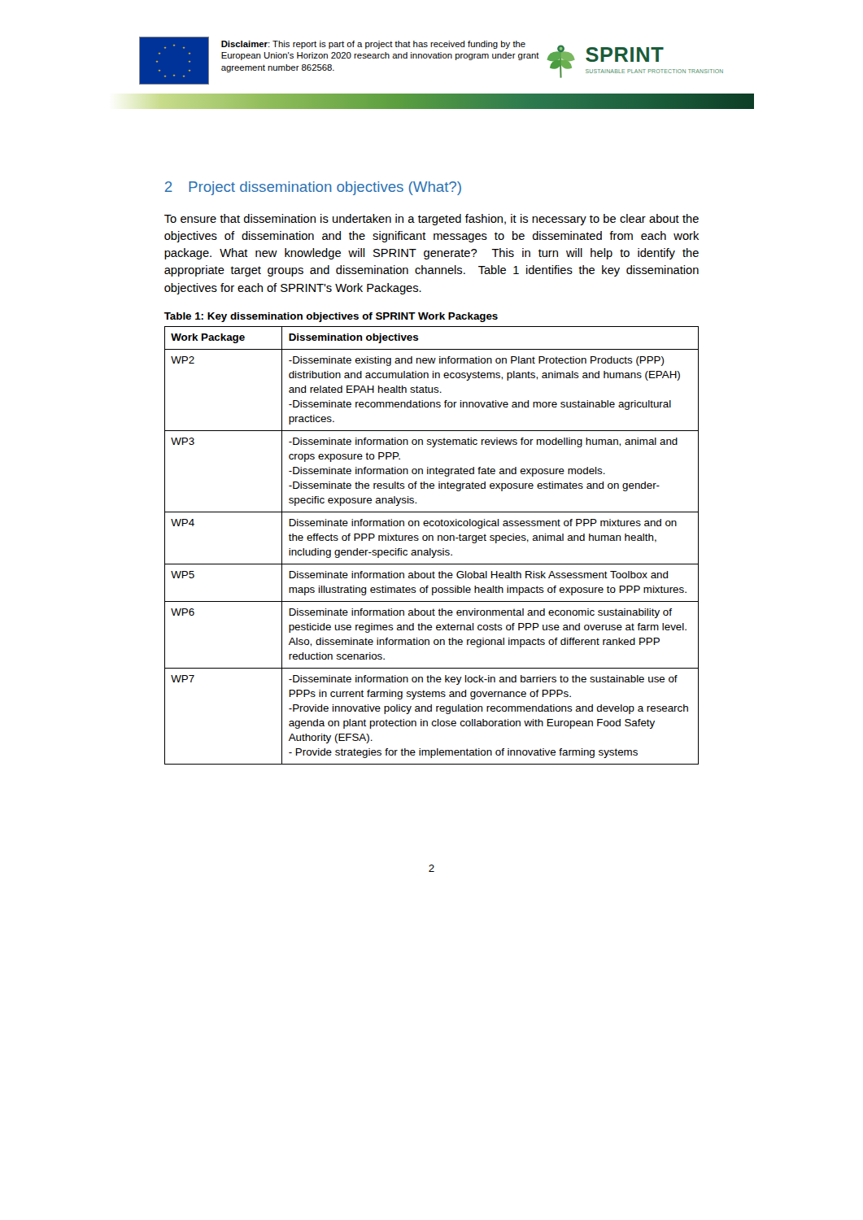★ ★ ★ ★ ★ ★ ★ ★ ★ ★ ★ ★
Disclaimer: This report is part of a project that has received funding by the European Union's Horizon 2020 research and innovation program under grant agreement number 862568.
SPRINT
SUSTAINABLE PLANT PROTECTION TRANSITION
2 Project dissemination objectives (What?)
To ensure that dissemination is undertaken in a targeted fashion, it is necessary to be clear about the objectives of dissemination and the significant messages to be disseminated from each work package. What new knowledge will SPRINT generate? This in turn will help to identify the appropriate target groups and dissemination channels. Table 1 identifies the key dissemination objectives for each of SPRINT's Work Packages.
Table 1: Key dissemination objectives of SPRINT Work Packages
| Work Package | Dissemination objectives |
| --- | --- |
| WP2 | -Disseminate existing and new information on Plant Protection Products (PPP) distribution and accumulation in ecosystems, plants, animals and humans (EPAH) and related EPAH health status. -Disseminate recommendations for innovative and more sustainable agricultural practices. |
| WP3 | -Disseminate information on systematic reviews for modelling human, animal and crops exposure to PPP. -Disseminate information on integrated fate and exposure models. -Disseminate the results of the integrated exposure estimates and on gender-specific exposure analysis. |
| WP4 | Disseminate information on ecotoxicological assessment of PPP mixtures and on the effects of PPP mixtures on non-target species, animal and human health, including gender-specific analysis. |
| WP5 | Disseminate information about the Global Health Risk Assessment Toolbox and maps illustrating estimates of possible health impacts of exposure to PPP mixtures. |
| WP6 | Disseminate information about the environmental and economic sustainability of pesticide use regimes and the external costs of PPP use and overuse at farm level. Also, disseminate information on the regional impacts of different ranked PPP reduction scenarios. |
| WP7 | -Disseminate information on the key lock-in and barriers to the sustainable use of PPPs in current farming systems and governance of PPPs. -Provide innovative policy and regulation recommendations and develop a research agenda on plant protection in close collaboration with European Food Safety Authority (EFSA). - Provide strategies for the implementation of innovative farming systems |
2